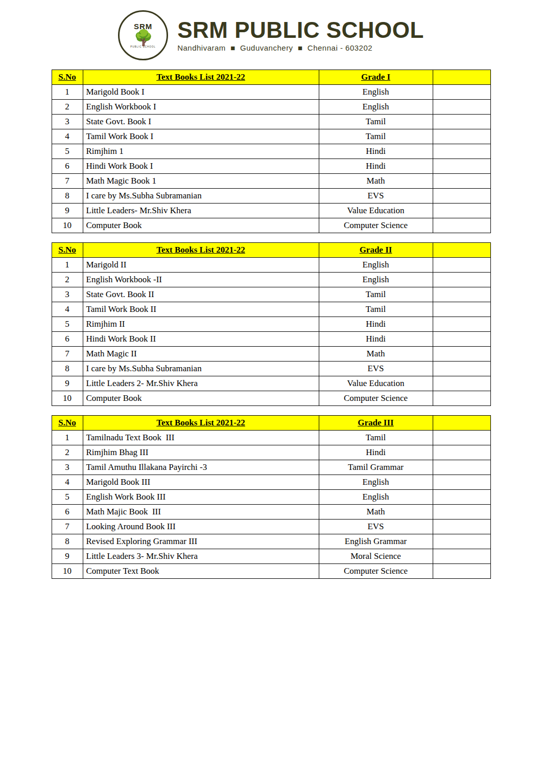SRM
🌳
PUBLIC SCHOOL
SRM PUBLIC SCHOOL
Nandhivaram ■ Guduvanchery ■ Chennai - 603202
| S.No | Text Books List 2021-22 | Grade I | |
| 1 | Marigold Book I | English | |
| 2 | English Workbook I | English | |
| 3 | State Govt. Book I | Tamil | |
| 4 | Tamil Work Book I | Tamil | |
| 5 | Rimjhim 1 | Hindi | |
| 6 | Hindi Work Book I | Hindi | |
| 7 | Math Magic Book 1 | Math | |
| 8 | I care by Ms.Subha Subramanian | EVS | |
| 9 | Little Leaders- Mr.Shiv Khera | Value Education | |
| 10 | Computer Book | Computer Science | |
| S.No | Text Books List 2021-22 | Grade II | |
| 1 | Marigold II | English | |
| 2 | English Workbook -II | English | |
| 3 | State Govt. Book II | Tamil | |
| 4 | Tamil Work Book II | Tamil | |
| 5 | Rimjhim II | Hindi | |
| 6 | Hindi Work Book II | Hindi | |
| 7 | Math Magic II | Math | |
| 8 | I care by Ms.Subha Subramanian | EVS | |
| 9 | Little Leaders 2- Mr.Shiv Khera | Value Education | |
| 10 | Computer Book | Computer Science | |
| S.No | Text Books List 2021-22 | Grade III | |
| 1 | Tamilnadu Text Book III | Tamil | |
| 2 | Rimjhim Bhag III | Hindi | |
| 3 | Tamil Amuthu Illakana Payirchi -3 | Tamil Grammar | |
| 4 | Marigold Book III | English | |
| 5 | English Work Book III | English | |
| 6 | Math Majic Book III | Math | |
| 7 | Looking Around Book III | EVS | |
| 8 | Revised Exploring Grammar III | English Grammar | |
| 9 | Little Leaders 3- Mr.Shiv Khera | Moral Science | |
| 10 | Computer Text Book | Computer Science | |